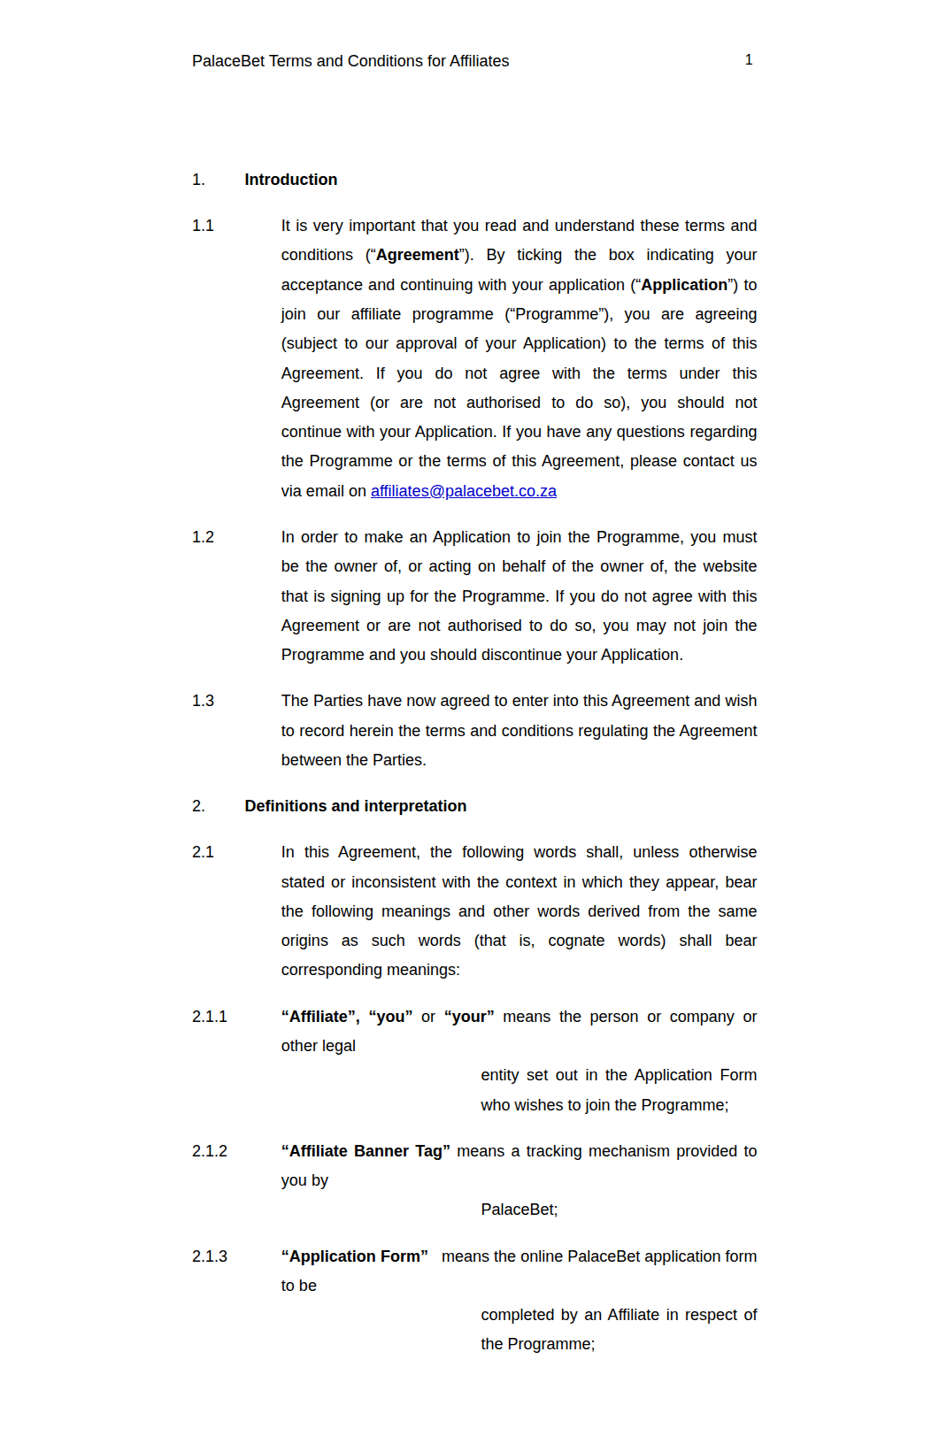PalaceBet Terms and Conditions for Affiliates
1
1.
Introduction
1.1
It is very important that you read and understand these terms and conditions (“Agreement”). By ticking the box indicating your acceptance and continuing with your application (“Application”) to join our affiliate programme (“Programme”), you are agreeing (subject to our approval of your Application) to the terms of this Agreement. If you do not agree with the terms under this Agreement (or are not authorised to do so), you should not continue with your Application. If you have any questions regarding the Programme or the terms of this Agreement, please contact us via email on affiliates@palacebet.co.za
1.2
In order to make an Application to join the Programme, you must be the owner of, or acting on behalf of the owner of, the website that is signing up for the Programme. If you do not agree with this Agreement or are not authorised to do so, you may not join the Programme and you should discontinue your Application.
1.3
The Parties have now agreed to enter into this Agreement and wish to record herein the terms and conditions regulating the Agreement between the Parties.
2.
Definitions and interpretation
2.1
In this Agreement, the following words shall, unless otherwise stated or inconsistent with the context in which they appear, bear the following meanings and other words derived from the same origins as such words (that is, cognate words) shall bear corresponding meanings:
2.1.1
“Affiliate”, “you” or “your” means the person or company or other legal entity set out in the Application Form who wishes to join the Programme;
2.1.2
“Affiliate Banner Tag” means a tracking mechanism provided to you by PalaceBet;
2.1.3
“Application Form” means the online PalaceBet application form to be completed by an Affiliate in respect of the Programme;